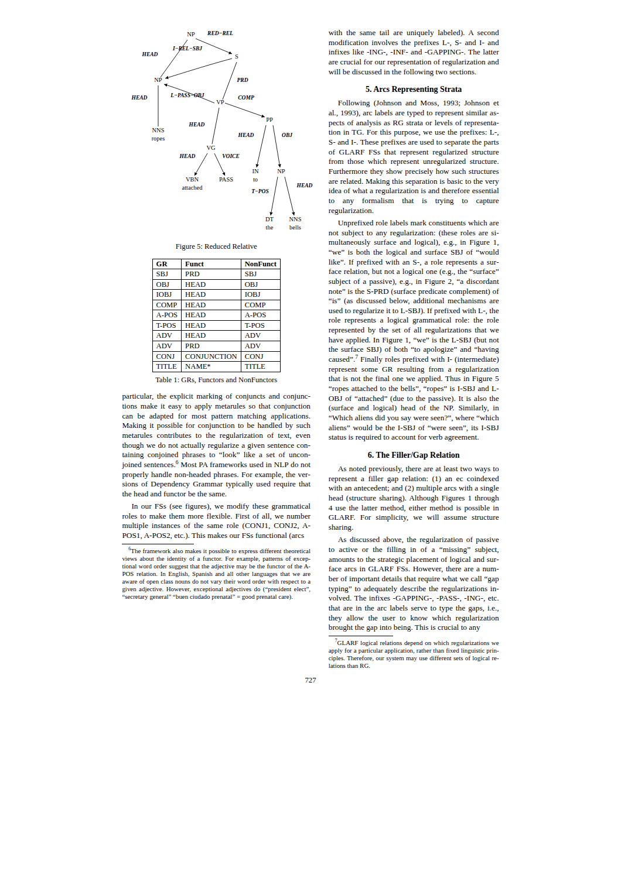NP S NP VP NNS ropes VG PP VBN attached PASS IN to NP DT the NNS bells HEAD RED−REL I−REL−SBJ PRD HEAD L−PASS−OBJ HEAD COMP HEAD VOICE HEAD OBJ T−POS HEAD
Figure 5: Reduced Relative
| GR | Funct | NonFunct |
| --- | --- | --- |
| SBJ | PRD | SBJ |
| OBJ | HEAD | OBJ |
| IOBJ | HEAD | IOBJ |
| COMP | HEAD | COMP |
| A-POS | HEAD | A-POS |
| T-POS | HEAD | T-POS |
| ADV | HEAD | ADV |
| ADV | PRD | ADV |
| CONJ | CONJUNCTION | CONJ |
| TITLE | NAME* | TITLE |
Table 1: GRs, Functors and NonFunctors
particular, the explicit marking of conjuncts and conjunctions make it easy to apply metarules so that conjunction can be adapted for most pattern matching applications. Making it possible for conjunction to be handled by such metarules contributes to the regularization of text, even though we do not actually regularize a given sentence containing conjoined phrases to “look” like a set of unconjoined sentences.6 Most PA frameworks used in NLP do not properly handle non-headed phrases. For example, the versions of Dependency Grammar typically used require that the head and functor be the same.
In our FSs (see figures), we modify these grammatical roles to make them more flexible. First of all, we number multiple instances of the same role (CONJ1, CONJ2, A-POS1, A-POS2, etc.). This makes our FSs functional (arcs
6The framework also makes it possible to express different theoretical views about the identity of a functor. For example, patterns of exceptional word order suggest that the adjective may be the functor of the A-POS relation. In English, Spanish and all other languages that we are aware of open class nouns do not vary their word order with respect to a given adjective. However, exceptional adjectives do (“president elect”, “secretary general” “buen ciudado prenatal” = good prenatal care).
with the same tail are uniquely labeled). A second modification involves the prefixes L-, S- and I- and infixes like -ING-, -INF- and -GAPPING-. The latter are crucial for our representation of regularization and will be discussed in the following two sections.
5. Arcs Representing Strata
Following (Johnson and Moss, 1993; Johnson et al., 1993), arc labels are typed to represent similar aspects of analysis as RG strata or levels of representation in TG. For this purpose, we use the prefixes: L-, S- and I-. These prefixes are used to separate the parts of GLARF FSs that represent regularized structure from those which represent unregularized structure. Furthermore they show precisely how such structures are related. Making this separation is basic to the very idea of what a regularization is and therefore essential to any formalism that is trying to capture regularization.
Unprefixed role labels mark constituents which are not subject to any regularization: (these roles are simultaneously surface and logical), e.g., in Figure 1, “we” is both the logical and surface SBJ of “would like”. If prefixed with an S-, a role represents a surface relation, but not a logical one (e.g., the “surface” subject of a passive), e.g., in Figure 2, “a discordant note” is the S-PRD (surface predicate complement) of “is” (as discussed below, additional mechanisms are used to regularize it to L-SBJ). If prefixed with L-, the role represents a logical grammatical role: the role represented by the set of all regularizations that we have applied. In Figure 1, “we” is the L-SBJ (but not the surface SBJ) of both “to apologize” and “having caused”.7 Finally roles prefixed with I- (intermediate) represent some GR resulting from a regularization that is not the final one we applied. Thus in Figure 5 “ropes attached to the bells”, “ropes” is I-SBJ and L-OBJ of “attached” (due to the passive). It is also the (surface and logical) head of the NP. Similarly, in “Which aliens did you say were seen?”, where “which aliens” would be the I-SBJ of “were seen”, its I-SBJ status is required to account for verb agreement.
6. The Filler/Gap Relation
As noted previously, there are at least two ways to represent a filler gap relation: (1) an ec coindexed with an antecedent; and (2) multiple arcs with a single head (structure sharing). Although Figures 1 through 4 use the latter method, either method is possible in GLARF. For simplicity, we will assume structure sharing.
As discussed above, the regularization of passive to active or the filling in of a “missing” subject, amounts to the strategic placement of logical and surface arcs in GLARF FSs. However, there are a number of important details that require what we call “gap typing” to adequately describe the regularizations involved. The infixes -GAPPING-, -PASS-, -ING-, etc. that are in the arc labels serve to type the gaps, i.e., they allow the user to know which regularization brought the gap into being. This is crucial to any
7GLARF logical relations depend on which regularizations we apply for a particular application, rather than fixed linguistic principles. Therefore, our system may use different sets of logical relations than RG.
727